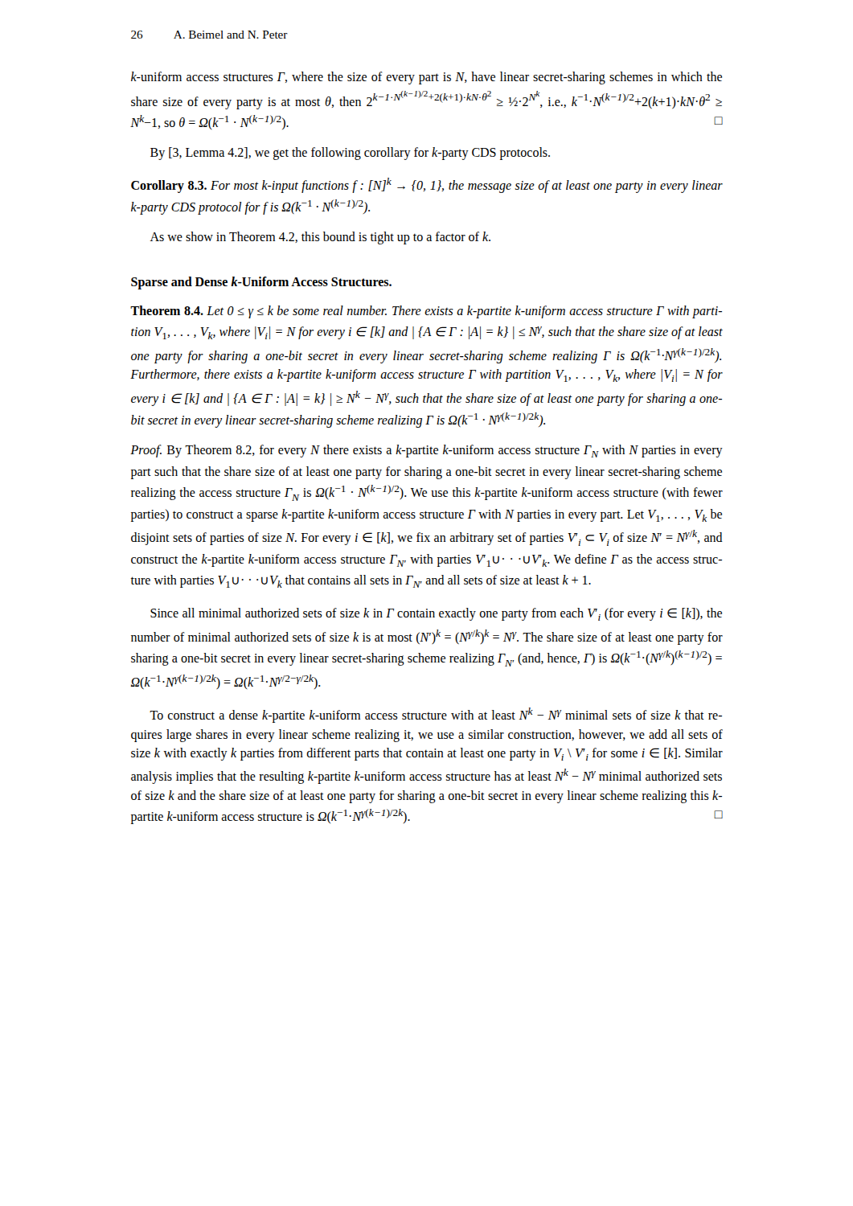26 A. Beimel and N. Peter
k-uniform access structures Γ, where the size of every part is N, have linear secret-sharing schemes in which the share size of every party is at most θ, then 2k−1·N(k−1)/2+2(k+1)·kN·θ2 ≥ ½·2Nk, i.e., k−1·N(k−1)/2+2(k+1)·kN·θ2 ≥ Nk−1, so θ = Ω(k−1 · N(k−1)/2). □
By [3, Lemma 4.2], we get the following corollary for k-party CDS protocols.
Corollary 8.3. For most k-input functions f : [N]k → {0, 1}, the message size of at least one party in every linear k-party CDS protocol for f is Ω(k−1 · N(k−1)/2).
As we show in Theorem 4.2, this bound is tight up to a factor of k.
Sparse and Dense k-Uniform Access Structures.
Theorem 8.4. Let 0 ≤ γ ≤ k be some real number. There exists a k-partite k-uniform access structure Γ with partition V1, . . . , Vk, where |Vi| = N for every i ∈ [k] and | {A ∈ Γ : |A| = k} | ≤ Nγ, such that the share size of at least one party for sharing a one-bit secret in every linear secret-sharing scheme realizing Γ is Ω(k−1·Nγ(k−1)/2k). Furthermore, there exists a k-partite k-uniform access structure Γ with partition V1, . . . , Vk, where |Vi| = N for every i ∈ [k] and | {A ∈ Γ : |A| = k} | ≥ Nk − Nγ, such that the share size of at least one party for sharing a one-bit secret in every linear secret-sharing scheme realizing Γ is Ω(k−1 · Nγ(k−1)/2k).
Proof. By Theorem 8.2, for every N there exists a k-partite k-uniform access structure ΓN with N parties in every part such that the share size of at least one party for sharing a one-bit secret in every linear secret-sharing scheme realizing the access structure ΓN is Ω(k−1 · N(k−1)/2). We use this k-partite k-uniform access structure (with fewer parties) to construct a sparse k-partite k-uniform access structure Γ with N parties in every part. Let V1, . . . , Vk be disjoint sets of parties of size N. For every i ∈ [k], we fix an arbitrary set of parties V′i ⊂ Vi of size N′ = Nγ/k, and construct the k-partite k-uniform access structure ΓN′ with parties V′1∪· · ·∪V′k. We define Γ as the access structure with parties V1∪· · ·∪Vk that contains all sets in ΓN′ and all sets of size at least k + 1.
Since all minimal authorized sets of size k in Γ contain exactly one party from each V′i (for every i ∈ [k]), the number of minimal authorized sets of size k is at most (N′)k = (Nγ/k)k = Nγ. The share size of at least one party for sharing a one-bit secret in every linear secret-sharing scheme realizing ΓN′ (and, hence, Γ) is Ω(k−1·(Nγ/k)(k−1)/2) = Ω(k−1·Nγ(k−1)/2k) = Ω(k−1·Nγ/2−γ/2k).
To construct a dense k-partite k-uniform access structure with at least Nk − Nγ minimal sets of size k that requires large shares in every linear scheme realizing it, we use a similar construction, however, we add all sets of size k with exactly k parties from different parts that contain at least one party in Vi \ V′i for some i ∈ [k]. Similar analysis implies that the resulting k-partite k-uniform access structure has at least Nk − Nγ minimal authorized sets of size k and the share size of at least one party for sharing a one-bit secret in every linear scheme realizing this k-partite k-uniform access structure is Ω(k−1·Nγ(k−1)/2k). □